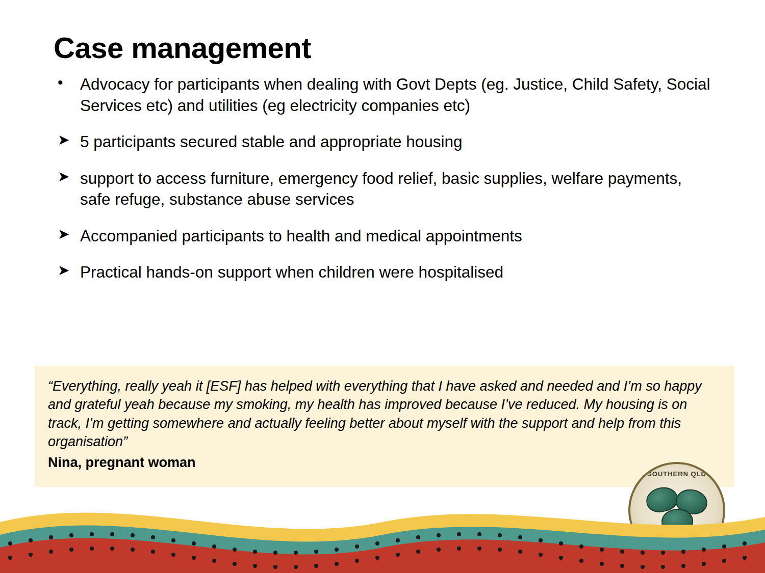Case management
•Advocacy for participants when dealing with Govt Depts (eg. Justice, Child Safety, Social Services etc) and utilities (eg electricity companies etc)
➤5 participants secured stable and appropriate housing
➤support to access furniture, emergency food relief, basic supplies, welfare payments, safe refuge, substance abuse services
➤Accompanied participants to health and medical appointments
➤Practical hands-on support when children were hospitalised
“Everything, really yeah it [ESF] has helped with everything that I have asked and needed and I’m so happy and grateful yeah because my smoking, my health has improved because I’ve reduced. My housing is on track, I’m getting somewhere and actually feeling better about myself with the support and help from this organisation”
Nina, pregnant woman
SOUTHERN QLD
CENTRE OF EXCELLENCE